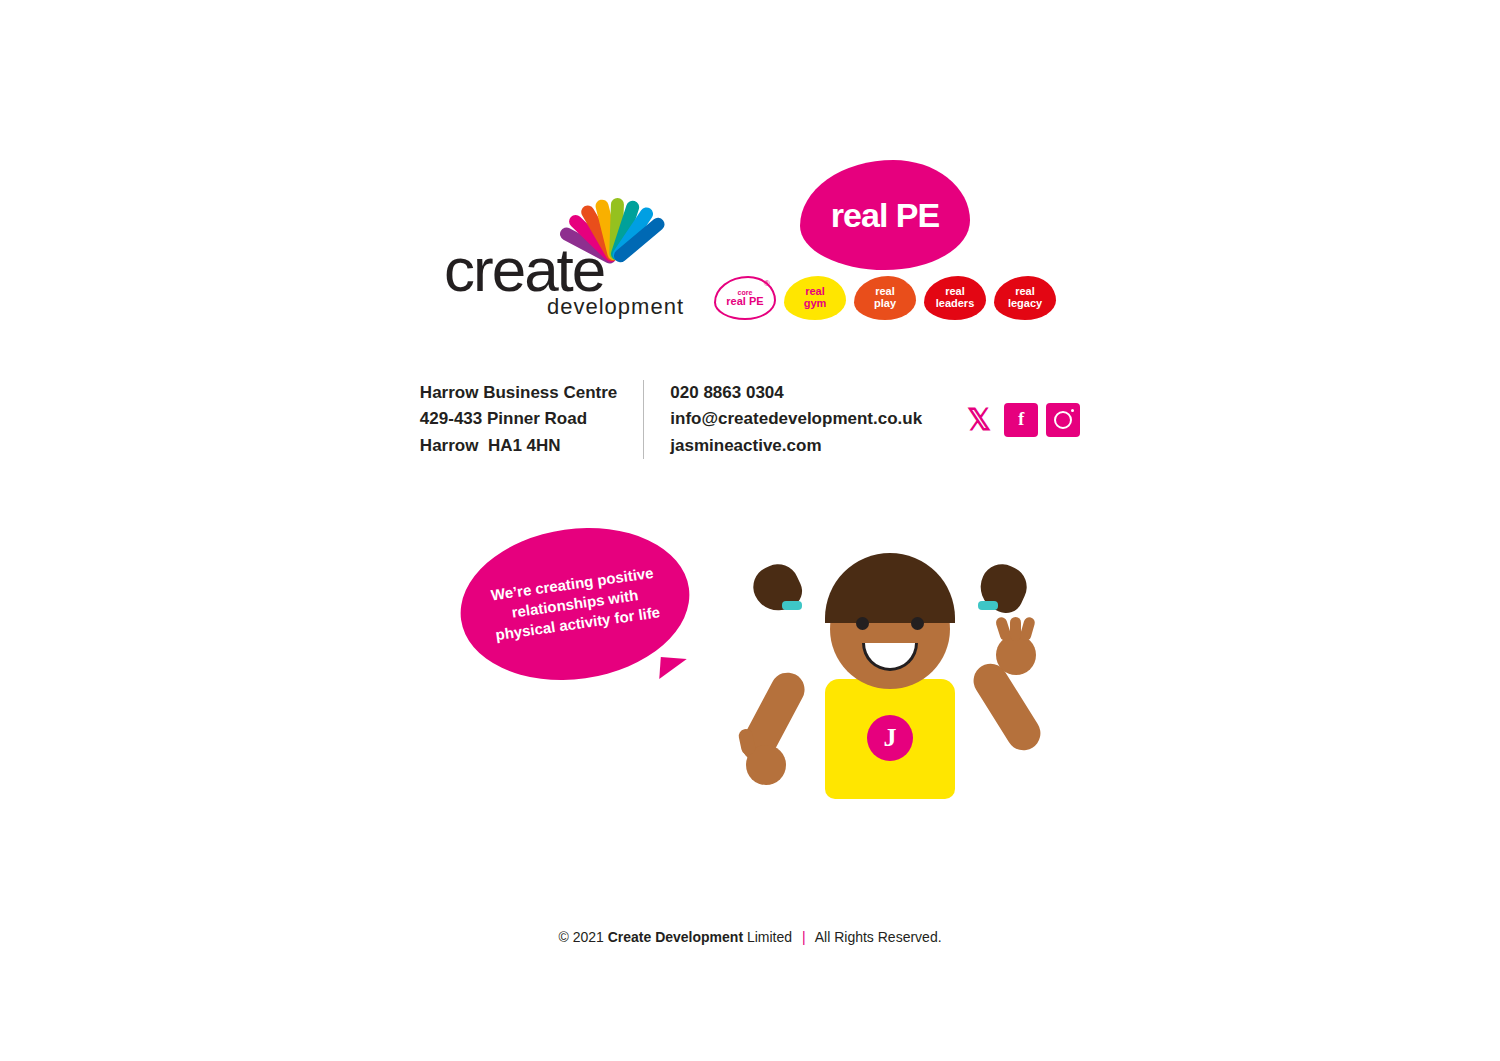create
development
real PE®
corereal PE®
real
gym
real
play®
real
leaders
real
legacy
Harrow Business Centre
429-433 Pinner Road
Harrow HA1 4HN
020 8863 0304
info@createdevelopment.co.uk
jasmineactive.com
𝕏 f
We’re creating positive relationships with physical activity for life
J
© 2021 Create Development Limited | All Rights Reserved.